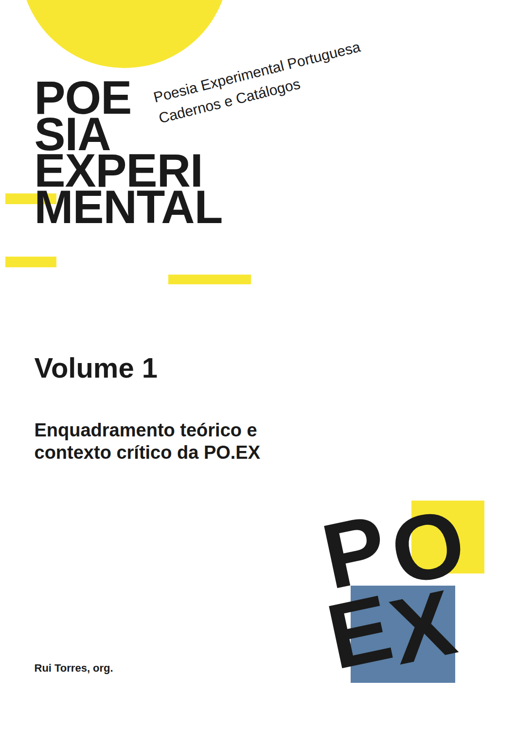POE SIA EXPERI MENTAL
Poesia Experimental Portuguesa
Cadernos e Catálogos
Volume 1
Enquadramento teórico e contexto crítico da PO.EX
Rui Torres, org.
P O E X